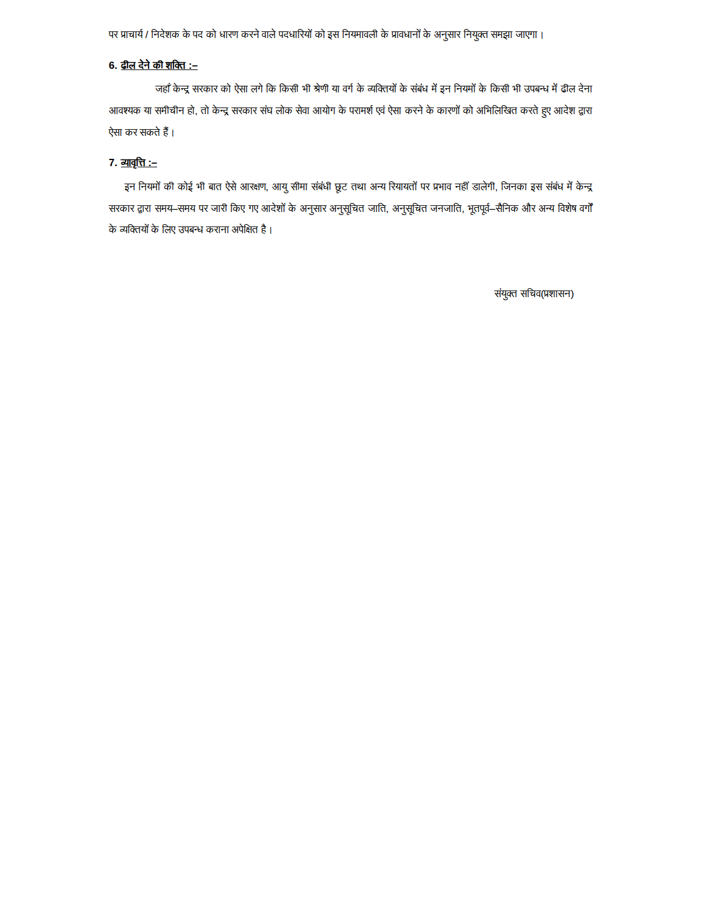पर प्राचार्य / निदेशक के पद को धारण करने वाले पदधारियों को इस नियमावली के प्रावधानों के अनुसार नियुक्त समझा जाएगा।
6. ढील देने की शक्ति :–
जहाँ केन्द्र सरकार को ऐसा लगे कि किसी भी श्रेणी या वर्ग के व्यक्तियों के संबंध में इन नियमों के किसी भी उपबन्ध में ढील देना आवश्यक या समीचीन हो, तो केन्द्र सरकार संघ लोक सेवा आयोग के परामर्श एवं ऐसा करने के कारणों को अभिलिखित करते हुए आदेश द्वारा ऐसा कर सकते हैं।
7. व्यावृत्ति :–
इन नियमों की कोई भी बात ऐसे आरक्षण, आयु सीमा संबंधी छूट तथा अन्य रियायतों पर प्रभाव नहीं डालेगी, जिनका इस संबंध में केन्द्र सरकार द्वारा समय–समय पर जारी किए गए आदेशों के अनुसार अनुसूचित जाति, अनुसूचित जनजाति, भूतपूर्व–सैनिक और अन्य विशेष वर्गों के व्यक्तियों के लिए उपबन्ध कराना अपेक्षित है।
संयुक्त सचिव(प्रशासन)